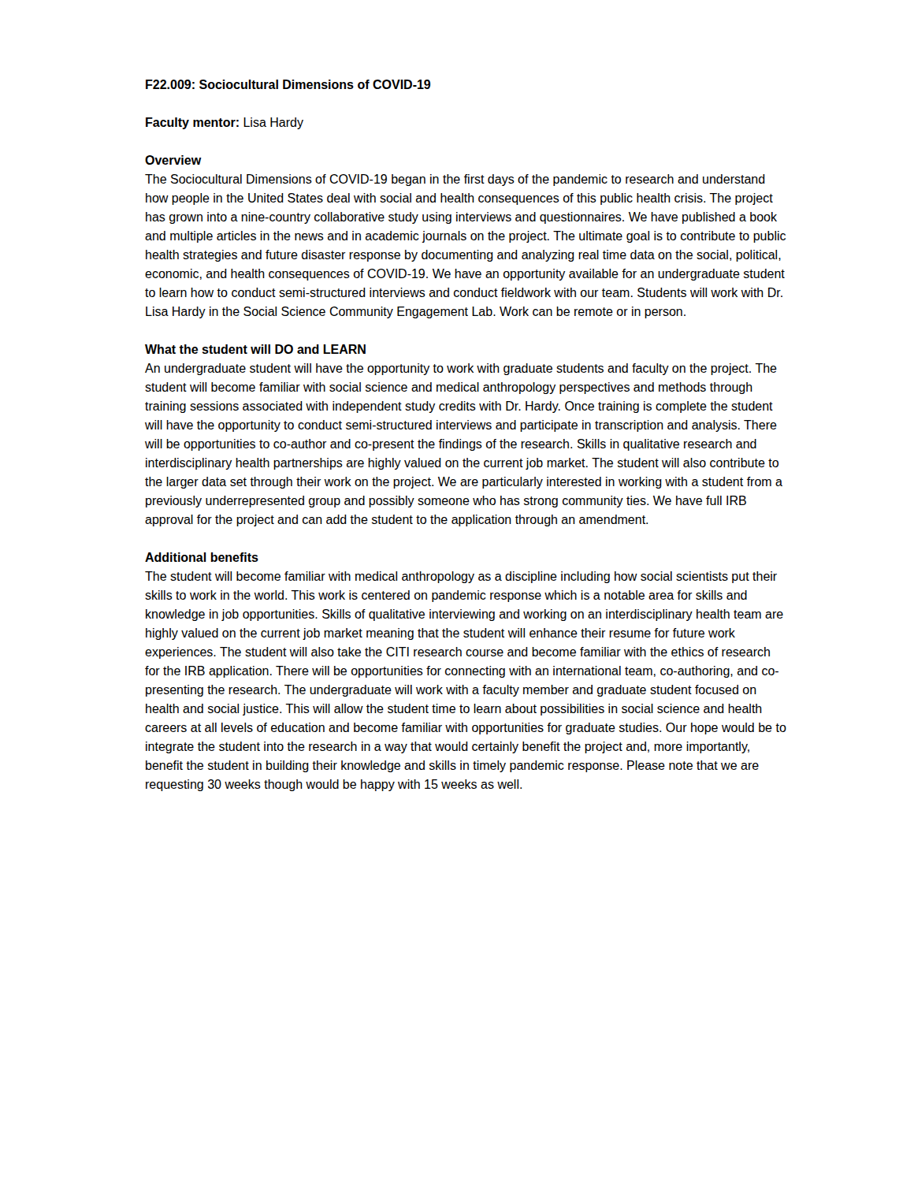F22.009: Sociocultural Dimensions of COVID-19
Faculty mentor: Lisa Hardy
Overview
The Sociocultural Dimensions of COVID-19 began in the first days of the pandemic to research and understand how people in the United States deal with social and health consequences of this public health crisis. The project has grown into a nine-country collaborative study using interviews and questionnaires. We have published a book and multiple articles in the news and in academic journals on the project. The ultimate goal is to contribute to public health strategies and future disaster response by documenting and analyzing real time data on the social, political, economic, and health consequences of COVID-19. We have an opportunity available for an undergraduate student to learn how to conduct semi-structured interviews and conduct fieldwork with our team. Students will work with Dr. Lisa Hardy in the Social Science Community Engagement Lab. Work can be remote or in person.
What the student will DO and LEARN
An undergraduate student will have the opportunity to work with graduate students and faculty on the project. The student will become familiar with social science and medical anthropology perspectives and methods through training sessions associated with independent study credits with Dr. Hardy. Once training is complete the student will have the opportunity to conduct semi-structured interviews and participate in transcription and analysis. There will be opportunities to co-author and co-present the findings of the research. Skills in qualitative research and interdisciplinary health partnerships are highly valued on the current job market. The student will also contribute to the larger data set through their work on the project. We are particularly interested in working with a student from a previously underrepresented group and possibly someone who has strong community ties. We have full IRB approval for the project and can add the student to the application through an amendment.
Additional benefits
The student will become familiar with medical anthropology as a discipline including how social scientists put their skills to work in the world. This work is centered on pandemic response which is a notable area for skills and knowledge in job opportunities. Skills of qualitative interviewing and working on an interdisciplinary health team are highly valued on the current job market meaning that the student will enhance their resume for future work experiences. The student will also take the CITI research course and become familiar with the ethics of research for the IRB application. There will be opportunities for connecting with an international team, co-authoring, and co-presenting the research. The undergraduate will work with a faculty member and graduate student focused on health and social justice. This will allow the student time to learn about possibilities in social science and health careers at all levels of education and become familiar with opportunities for graduate studies. Our hope would be to integrate the student into the research in a way that would certainly benefit the project and, more importantly, benefit the student in building their knowledge and skills in timely pandemic response. Please note that we are requesting 30 weeks though would be happy with 15 weeks as well.